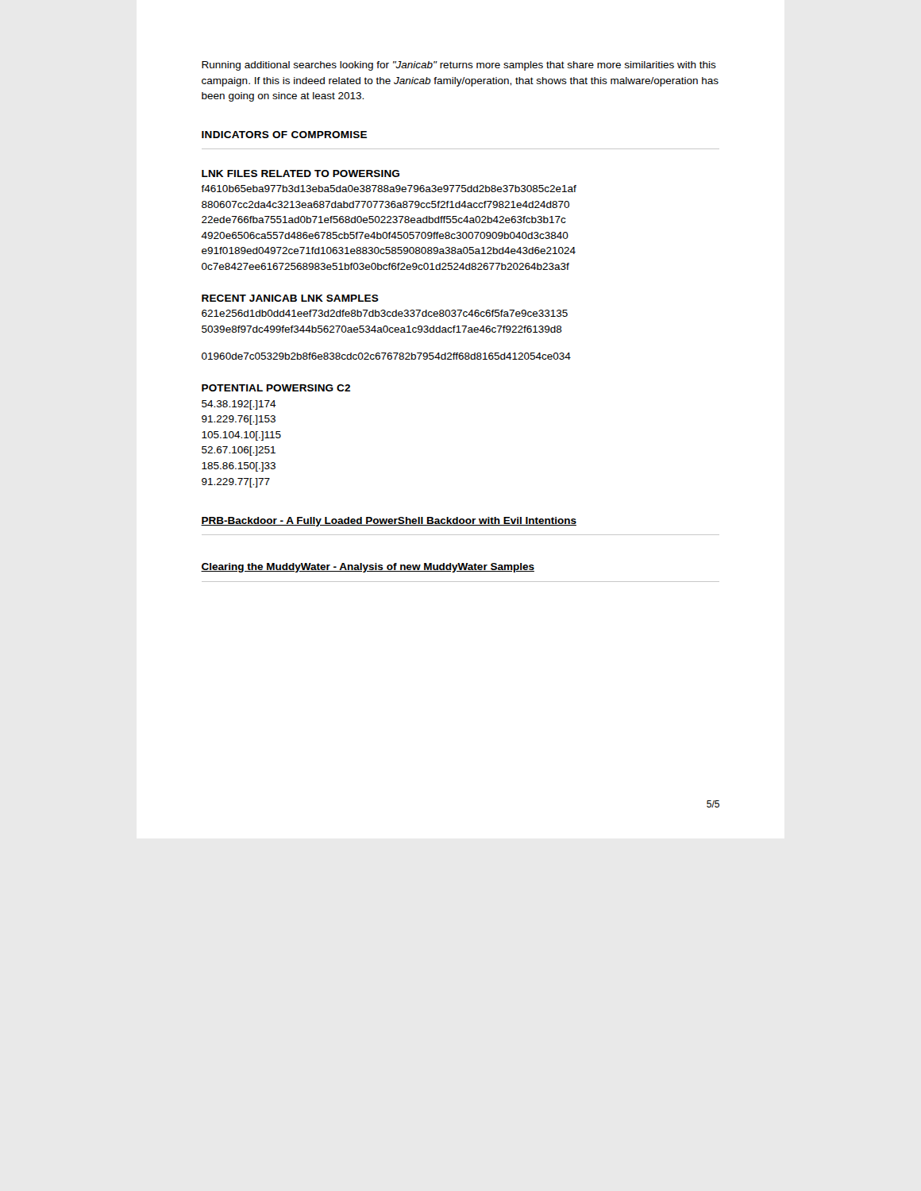Running additional searches looking for "Janicab" returns more samples that share more similarities with this campaign. If this is indeed related to the Janicab family/operation, that shows that this malware/operation has been going on since at least 2013.
INDICATORS OF COMPROMISE
LNK FILES RELATED TO POWERSING
f4610b65eba977b3d13eba5da0e38788a9e796a3e9775dd2b8e37b3085c2e1af
880607cc2da4c3213ea687dabd7707736a879cc5f2f1d4accf79821e4d24d870
22ede766fba7551ad0b71ef568d0e5022378eadbdff55c4a02b42e63fcb3b17c
4920e6506ca557d486e6785cb5f7e4b0f4505709ffe8c30070909b040d3c3840
e91f0189ed04972ce71fd10631e8830c585908089a38a05a12bd4e43d6e21024
0c7e8427ee61672568983e51bf03e0bcf6f2e9c01d2524d82677b20264b23a3f
RECENT JANICAB LNK SAMPLES
621e256d1db0dd41eef73d2dfe8b7db3cde337dce8037c46c6f5fa7e9ce33135
5039e8f97dc499fef344b56270ae534a0cea1c93ddacf17ae46c7f922f6139d8
01960de7c05329b2b8f6e838cdc02c676782b7954d2ff68d8165d412054ce034
POTENTIAL POWERSING C2
54.38.192[.]174
91.229.76[.]153
105.104.10[.]115
52.67.106[.]251
185.86.150[.]33
91.229.77[.]77
PRB-Backdoor - A Fully Loaded PowerShell Backdoor with Evil Intentions
Clearing the MuddyWater - Analysis of new MuddyWater Samples
5/5